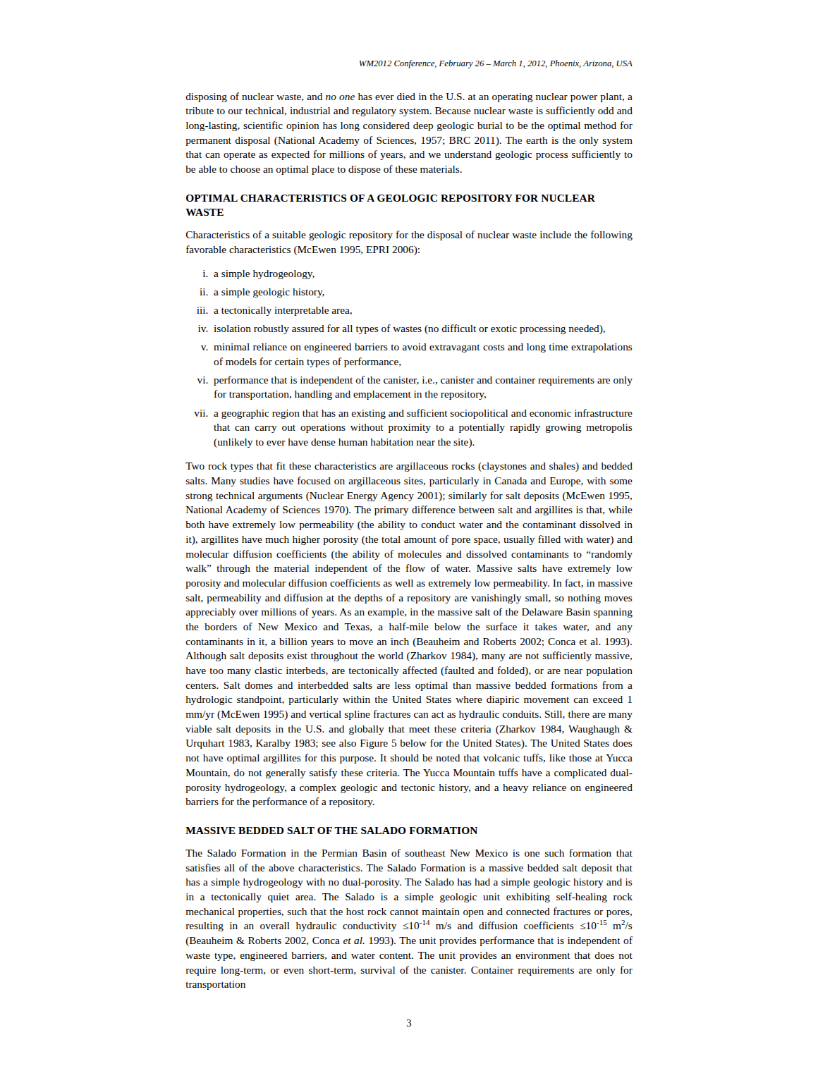WM2012 Conference, February 26 – March 1, 2012, Phoenix, Arizona, USA
disposing of nuclear waste, and no one has ever died in the U.S. at an operating nuclear power plant, a tribute to our technical, industrial and regulatory system. Because nuclear waste is sufficiently odd and long-lasting, scientific opinion has long considered deep geologic burial to be the optimal method for permanent disposal (National Academy of Sciences, 1957; BRC 2011). The earth is the only system that can operate as expected for millions of years, and we understand geologic process sufficiently to be able to choose an optimal place to dispose of these materials.
Optimal Characteristics of a Geologic Repository for Nuclear Waste
Characteristics of a suitable geologic repository for the disposal of nuclear waste include the following favorable characteristics (McEwen 1995, EPRI 2006):
a simple hydrogeology,
a simple geologic history,
a tectonically interpretable area,
isolation robustly assured for all types of wastes (no difficult or exotic processing needed),
minimal reliance on engineered barriers to avoid extravagant costs and long time extrapolations of models for certain types of performance,
performance that is independent of the canister, i.e., canister and container requirements are only for transportation, handling and emplacement in the repository,
a geographic region that has an existing and sufficient sociopolitical and economic infrastructure that can carry out operations without proximity to a potentially rapidly growing metropolis (unlikely to ever have dense human habitation near the site).
Two rock types that fit these characteristics are argillaceous rocks (claystones and shales) and bedded salts. Many studies have focused on argillaceous sites, particularly in Canada and Europe, with some strong technical arguments (Nuclear Energy Agency 2001); similarly for salt deposits (McEwen 1995, National Academy of Sciences 1970). The primary difference between salt and argillites is that, while both have extremely low permeability (the ability to conduct water and the contaminant dissolved in it), argillites have much higher porosity (the total amount of pore space, usually filled with water) and molecular diffusion coefficients (the ability of molecules and dissolved contaminants to “randomly walk” through the material independent of the flow of water. Massive salts have extremely low porosity and molecular diffusion coefficients as well as extremely low permeability. In fact, in massive salt, permeability and diffusion at the depths of a repository are vanishingly small, so nothing moves appreciably over millions of years. As an example, in the massive salt of the Delaware Basin spanning the borders of New Mexico and Texas, a half-mile below the surface it takes water, and any contaminants in it, a billion years to move an inch (Beauheim and Roberts 2002; Conca et al. 1993). Although salt deposits exist throughout the world (Zharkov 1984), many are not sufficiently massive, have too many clastic interbeds, are tectonically affected (faulted and folded), or are near population centers. Salt domes and interbedded salts are less optimal than massive bedded formations from a hydrologic standpoint, particularly within the United States where diapiric movement can exceed 1 mm/yr (McEwen 1995) and vertical spline fractures can act as hydraulic conduits. Still, there are many viable salt deposits in the U.S. and globally that meet these criteria (Zharkov 1984, Waughaugh & Urquhart 1983, Karalby 1983; see also Figure 5 below for the United States). The United States does not have optimal argillites for this purpose. It should be noted that volcanic tuffs, like those at Yucca Mountain, do not generally satisfy these criteria. The Yucca Mountain tuffs have a complicated dual-porosity hydrogeology, a complex geologic and tectonic history, and a heavy reliance on engineered barriers for the performance of a repository.
Massive Bedded Salt of the Salado Formation
The Salado Formation in the Permian Basin of southeast New Mexico is one such formation that satisfies all of the above characteristics. The Salado Formation is a massive bedded salt deposit that has a simple hydrogeology with no dual-porosity. The Salado has had a simple geologic history and is in a tectonically quiet area. The Salado is a simple geologic unit exhibiting self-healing rock mechanical properties, such that the host rock cannot maintain open and connected fractures or pores, resulting in an overall hydraulic conductivity ≤10-14 m/s and diffusion coefficients ≤10-15 m2/s (Beauheim & Roberts 2002, Conca et al. 1993). The unit provides performance that is independent of waste type, engineered barriers, and water content. The unit provides an environment that does not require long-term, or even short-term, survival of the canister. Container requirements are only for transportation
3